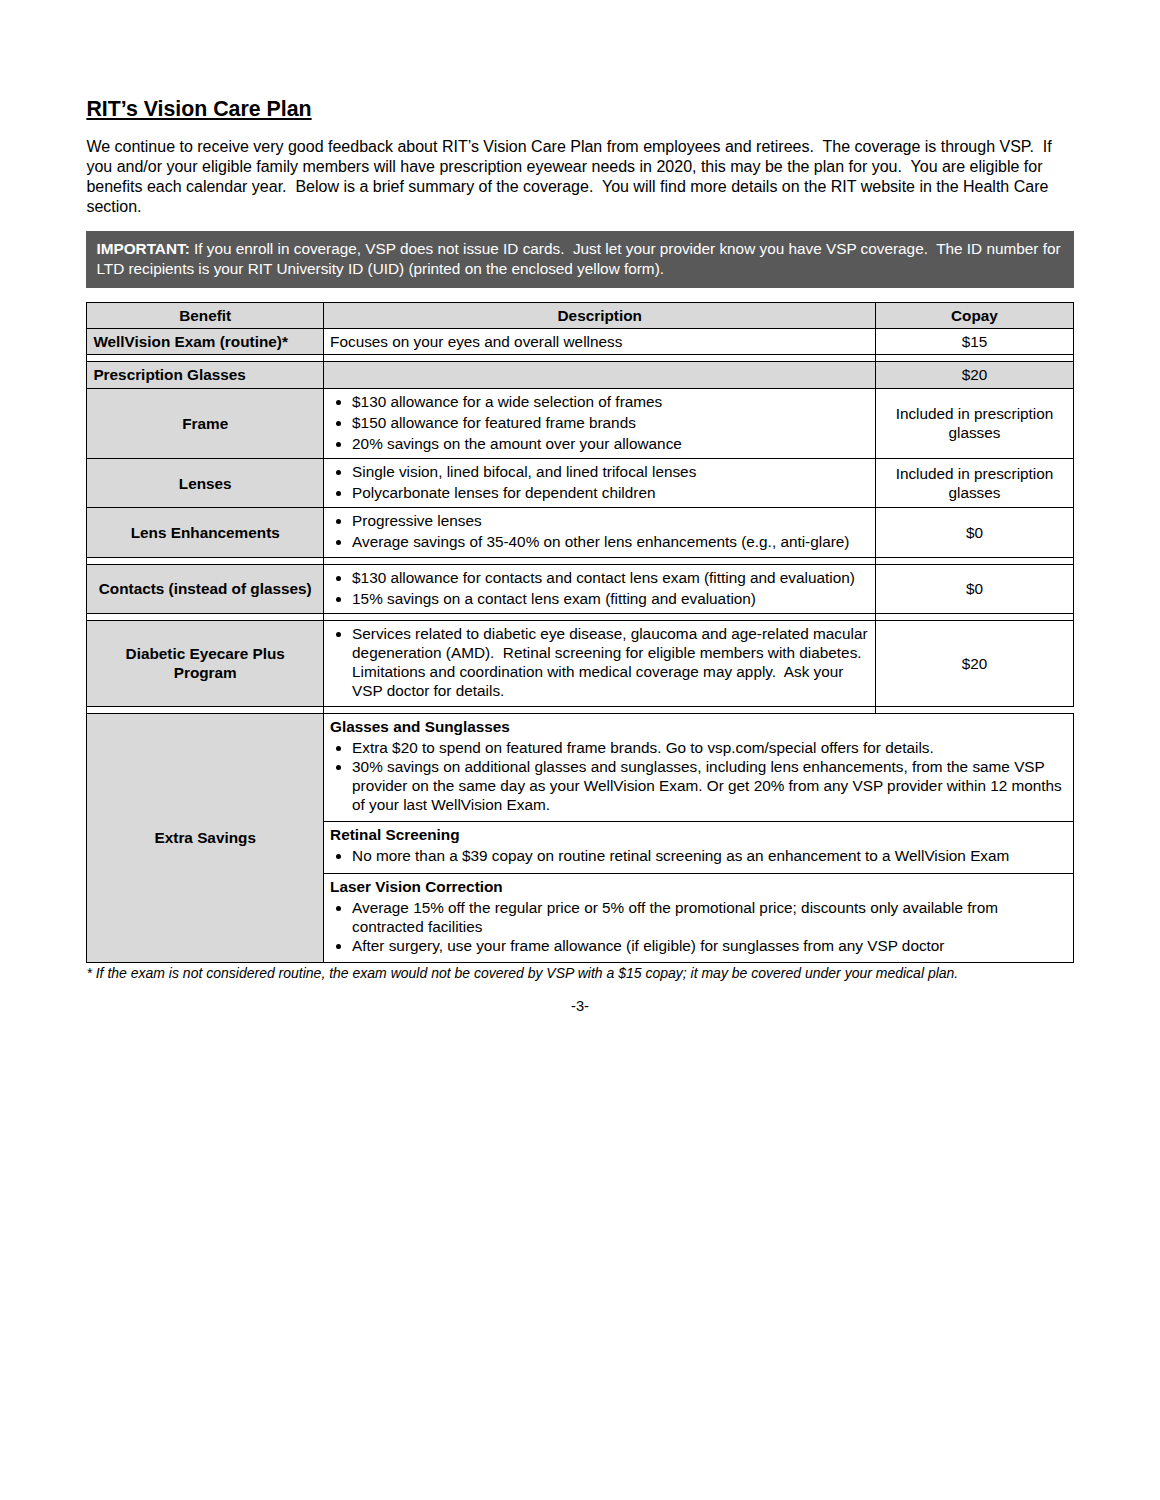RIT’s Vision Care Plan
We continue to receive very good feedback about RIT’s Vision Care Plan from employees and retirees. The coverage is through VSP. If you and/or your eligible family members will have prescription eyewear needs in 2020, this may be the plan for you. You are eligible for benefits each calendar year. Below is a brief summary of the coverage. You will find more details on the RIT website in the Health Care section.
IMPORTANT: If you enroll in coverage, VSP does not issue ID cards. Just let your provider know you have VSP coverage. The ID number for LTD recipients is your RIT University ID (UID) (printed on the enclosed yellow form).
| Benefit | Description | Copay |
| --- | --- | --- |
| WellVision Exam (routine)* | Focuses on your eyes and overall wellness | $15 |
| Prescription Glasses | | $20 |
| Frame | $130 allowance for a wide selection of frames $150 allowance for featured frame brands 20% savings on the amount over your allowance | Included in prescription glasses |
| Lenses | Single vision, lined bifocal, and lined trifocal lenses Polycarbonate lenses for dependent children | Included in prescription glasses |
| Lens Enhancements | Progressive lenses Average savings of 35-40% on other lens enhancements (e.g., anti-glare) | $0 |
| Contacts (instead of glasses) | $130 allowance for contacts and contact lens exam (fitting and evaluation) 15% savings on a contact lens exam (fitting and evaluation) | $0 |
| Diabetic Eyecare Plus Program | Services related to diabetic eye disease, glaucoma and age-related macular degeneration (AMD). Retinal screening for eligible members with diabetes. Limitations and coordination with medical coverage may apply. Ask your VSP doctor for details. | $20 |
| Extra Savings | Glasses and Sunglasses Extra $20 to spend on featured frame brands. Go to vsp.com/special offers for details. 30% savings on additional glasses and sunglasses, including lens enhancements, from the same VSP provider on the same day as your WellVision Exam. Or get 20% from any VSP provider within 12 months of your last WellVision Exam. |
| Retinal Screening No more than a $39 copay on routine retinal screening as an enhancement to a WellVision Exam |
| Laser Vision Correction Average 15% off the regular price or 5% off the promotional price; discounts only available from contracted facilities After surgery, use your frame allowance (if eligible) for sunglasses from any VSP doctor |
* If the exam is not considered routine, the exam would not be covered by VSP with a $15 copay; it may be covered under your medical plan.
-3-